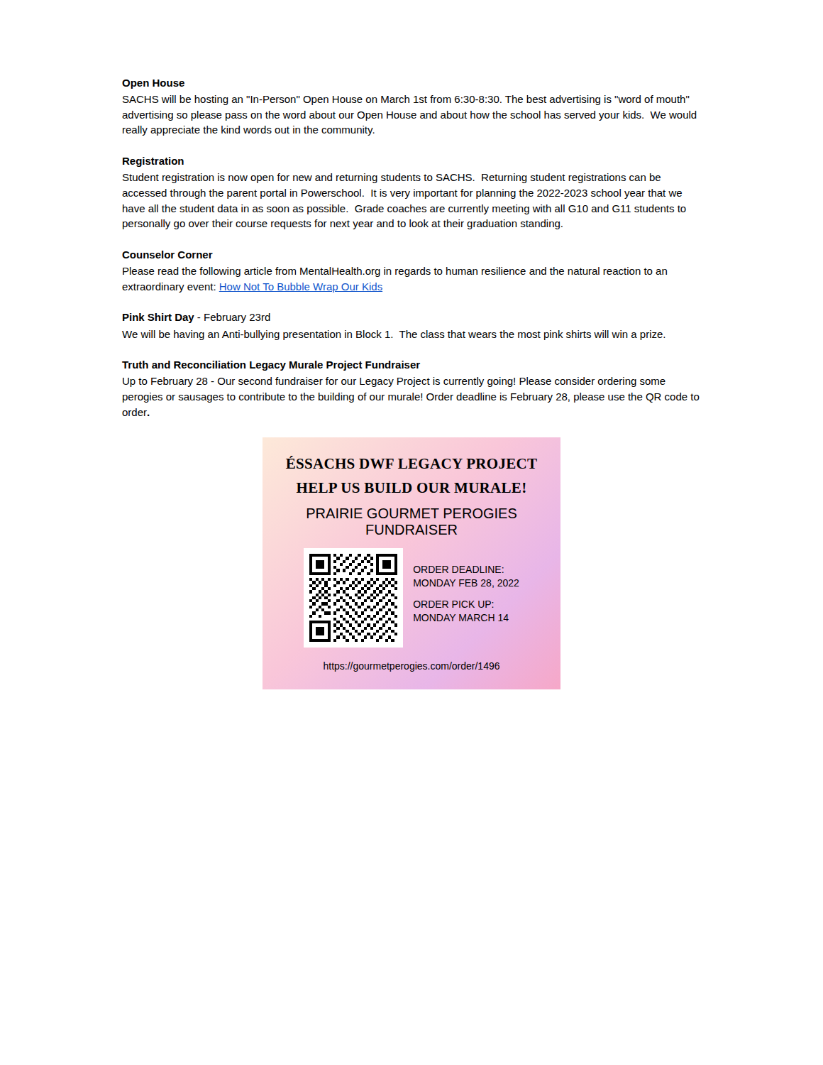Open House
SACHS will be hosting an "In-Person" Open House on March 1st from 6:30-8:30. The best advertising is "word of mouth" advertising so please pass on the word about our Open House and about how the school has served your kids. We would really appreciate the kind words out in the community.
Registration
Student registration is now open for new and returning students to SACHS. Returning student registrations can be accessed through the parent portal in Powerschool. It is very important for planning the 2022-2023 school year that we have all the student data in as soon as possible. Grade coaches are currently meeting with all G10 and G11 students to personally go over their course requests for next year and to look at their graduation standing.
Counselor Corner
Please read the following article from MentalHealth.org in regards to human resilience and the natural reaction to an extraordinary event: How Not To Bubble Wrap Our Kids
Pink Shirt Day - February 23rd
We will be having an Anti-bullying presentation in Block 1. The class that wears the most pink shirts will win a prize.
Truth and Reconciliation Legacy Murale Project Fundraiser
Up to February 28 - Our second fundraiser for our Legacy Project is currently going! Please consider ordering some perogies or sausages to contribute to the building of our murale! Order deadline is February 28, please use the QR code to order.
ÉSSACHS DWF LEGACY PROJECT
HELP US BUILD OUR MURALE!
PRAIRIE GOURMET PEROGIES
FUNDRAISER
ORDER DEADLINE:
MONDAY FEB 28, 2022
ORDER PICK UP:
MONDAY MARCH 14
https://gourmetperogies.com/order/1496